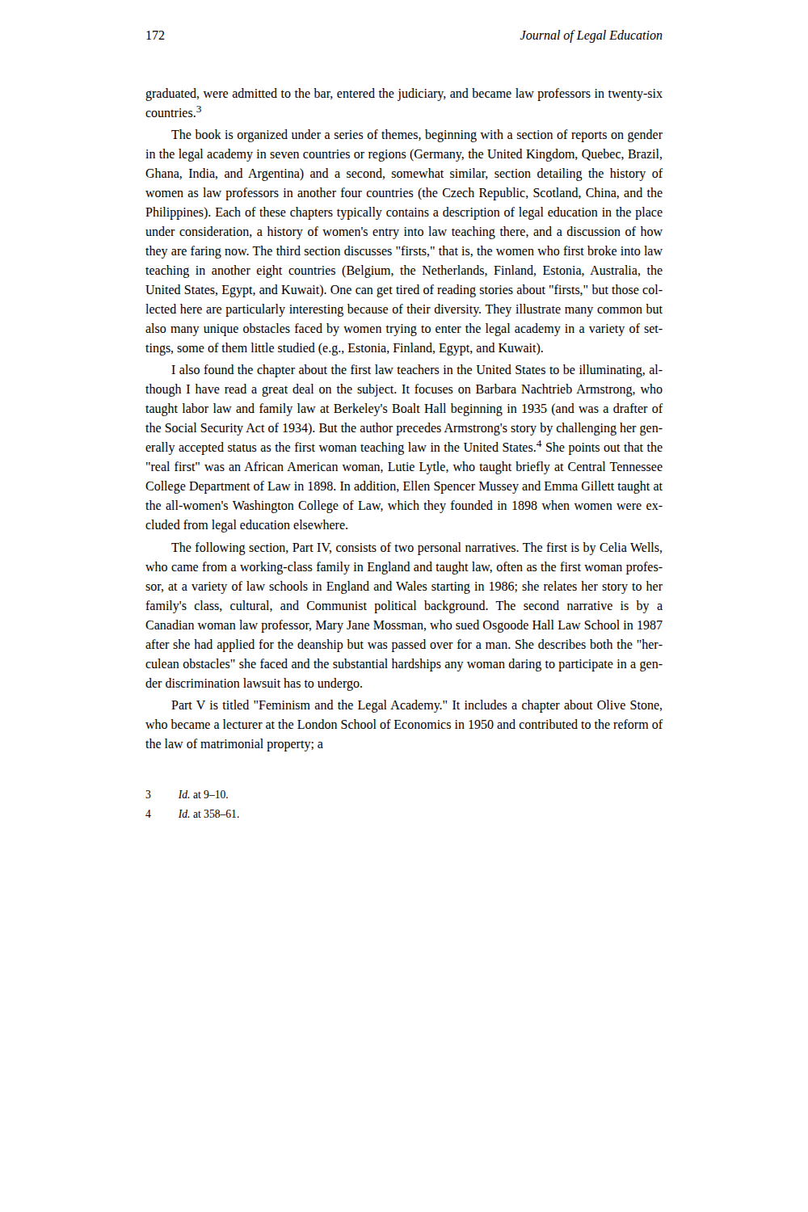172 Journal of Legal Education
graduated, were admitted to the bar, entered the judiciary, and became law professors in twenty-six countries.3
The book is organized under a series of themes, beginning with a section of reports on gender in the legal academy in seven countries or regions (Germany, the United Kingdom, Quebec, Brazil, Ghana, India, and Argentina) and a second, somewhat similar, section detailing the history of women as law professors in another four countries (the Czech Republic, Scotland, China, and the Philippines). Each of these chapters typically contains a description of legal education in the place under consideration, a history of women's entry into law teaching there, and a discussion of how they are faring now. The third section discusses "firsts," that is, the women who first broke into law teaching in another eight countries (Belgium, the Netherlands, Finland, Estonia, Australia, the United States, Egypt, and Kuwait). One can get tired of reading stories about "firsts," but those collected here are particularly interesting because of their diversity. They illustrate many common but also many unique obstacles faced by women trying to enter the legal academy in a variety of settings, some of them little studied (e.g., Estonia, Finland, Egypt, and Kuwait).
I also found the chapter about the first law teachers in the United States to be illuminating, although I have read a great deal on the subject. It focuses on Barbara Nachtrieb Armstrong, who taught labor law and family law at Berkeley's Boalt Hall beginning in 1935 (and was a drafter of the Social Security Act of 1934). But the author precedes Armstrong's story by challenging her generally accepted status as the first woman teaching law in the United States.4 She points out that the "real first" was an African American woman, Lutie Lytle, who taught briefly at Central Tennessee College Department of Law in 1898. In addition, Ellen Spencer Mussey and Emma Gillett taught at the all-women's Washington College of Law, which they founded in 1898 when women were excluded from legal education elsewhere.
The following section, Part IV, consists of two personal narratives. The first is by Celia Wells, who came from a working-class family in England and taught law, often as the first woman professor, at a variety of law schools in England and Wales starting in 1986; she relates her story to her family's class, cultural, and Communist political background. The second narrative is by a Canadian woman law professor, Mary Jane Mossman, who sued Osgoode Hall Law School in 1987 after she had applied for the deanship but was passed over for a man. She describes both the "herculean obstacles" she faced and the substantial hardships any woman daring to participate in a gender discrimination lawsuit has to undergo.
Part V is titled "Feminism and the Legal Academy." It includes a chapter about Olive Stone, who became a lecturer at the London School of Economics in 1950 and contributed to the reform of the law of matrimonial property; a
3 Id. at 9–10.
4 Id. at 358–61.